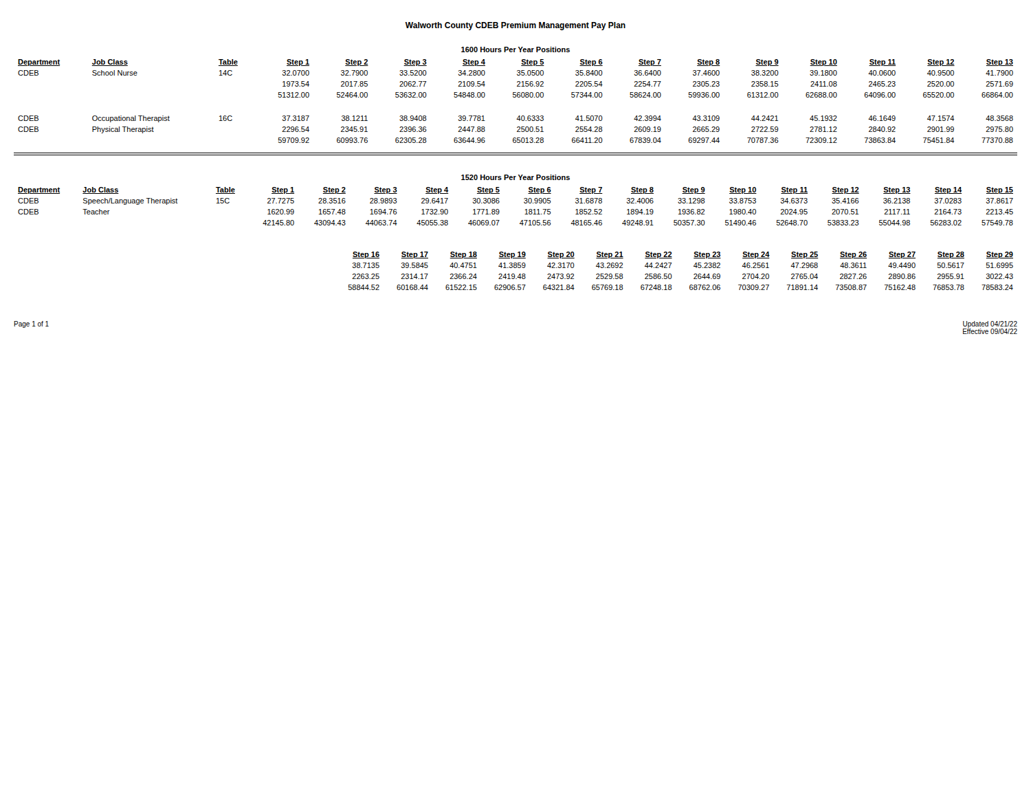Walworth County CDEB Premium Management Pay Plan
1600 Hours Per Year Positions
| Department | Job Class | Table | Step 1 | Step 2 | Step 3 | Step 4 | Step 5 | Step 6 | Step 7 | Step 8 | Step 9 | Step 10 | Step 11 | Step 12 | Step 13 |
| --- | --- | --- | --- | --- | --- | --- | --- | --- | --- | --- | --- | --- | --- | --- | --- |
| CDEB | School Nurse | 14C | 32.0700 | 32.7900 | 33.5200 | 34.2800 | 35.0500 | 35.8400 | 36.6400 | 37.4600 | 38.3200 | 39.1800 | 40.0600 | 40.9500 | 41.7900 |
| | | | 1973.54 | 2017.85 | 2062.77 | 2109.54 | 2156.92 | 2205.54 | 2254.77 | 2305.23 | 2358.15 | 2411.08 | 2465.23 | 2520.00 | 2571.69 |
| | | | 51312.00 | 52464.00 | 53632.00 | 54848.00 | 56080.00 | 57344.00 | 58624.00 | 59936.00 | 61312.00 | 62688.00 | 64096.00 | 65520.00 | 66864.00 |
| CDEB | Occupational Therapist | 16C | 37.3187 | 38.1211 | 38.9408 | 39.7781 | 40.6333 | 41.5070 | 42.3994 | 43.3109 | 44.2421 | 45.1932 | 46.1649 | 47.1574 | 48.3568 |
| CDEB | Physical Therapist | | 2296.54 | 2345.91 | 2396.36 | 2447.88 | 2500.51 | 2554.28 | 2609.19 | 2665.29 | 2722.59 | 2781.12 | 2840.92 | 2901.99 | 2975.80 |
| | | | 59709.92 | 60993.76 | 62305.28 | 63644.96 | 65013.28 | 66411.20 | 67839.04 | 69297.44 | 70787.36 | 72309.12 | 73863.84 | 75451.84 | 77370.88 |
1520 Hours Per Year Positions
| Department | Job Class | Table | Step 1 | Step 2 | Step 3 | Step 4 | Step 5 | Step 6 | Step 7 | Step 8 | Step 9 | Step 10 | Step 11 | Step 12 | Step 13 | Step 14 | Step 15 |
| --- | --- | --- | --- | --- | --- | --- | --- | --- | --- | --- | --- | --- | --- | --- | --- | --- | --- |
| CDEB | Speech/Language Therapist | 15C | 27.7275 | 28.3516 | 28.9893 | 29.6417 | 30.3086 | 30.9905 | 31.6878 | 32.4006 | 33.1298 | 33.8753 | 34.6373 | 35.4166 | 36.2138 | 37.0283 | 37.8617 |
| CDEB | Teacher | | 1620.99 | 1657.48 | 1694.76 | 1732.90 | 1771.89 | 1811.75 | 1852.52 | 1894.19 | 1936.82 | 1980.40 | 2024.95 | 2070.51 | 2117.11 | 2164.73 | 2213.45 |
| | | | 42145.80 | 43094.43 | 44063.74 | 45055.38 | 46069.07 | 47105.56 | 48165.46 | 49248.91 | 50357.30 | 51490.46 | 52648.70 | 53833.23 | 55044.98 | 56283.02 | 57549.78 |
| | | | Step 16 | Step 17 | Step 18 | Step 19 | Step 20 | Step 21 | Step 22 | Step 23 | Step 24 | Step 25 | Step 26 | Step 27 | Step 28 | Step 29 |
| --- | --- | --- | --- | --- | --- | --- | --- | --- | --- | --- | --- | --- | --- | --- | --- | --- |
| | | | 38.7135 | 39.5845 | 40.4751 | 41.3859 | 42.3170 | 43.2692 | 44.2427 | 45.2382 | 46.2561 | 47.2968 | 48.3611 | 49.4490 | 50.5617 | 51.6995 |
| | | | 2263.25 | 2314.17 | 2366.24 | 2419.48 | 2473.92 | 2529.58 | 2586.50 | 2644.69 | 2704.20 | 2765.04 | 2827.26 | 2890.86 | 2955.91 | 3022.43 |
| | | | 58844.52 | 60168.44 | 61522.15 | 62906.57 | 64321.84 | 65769.18 | 67248.18 | 68762.06 | 70309.27 | 71891.14 | 73508.87 | 75162.48 | 76853.78 | 78583.24 |
Page 1 of 1
Updated 04/21/22
Effective 09/04/22